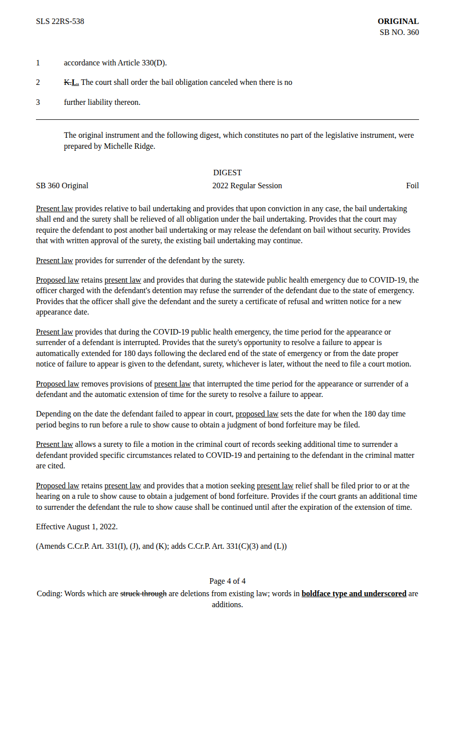SLS 22RS-538
ORIGINAL SB NO. 360
accordance with Article 330(D).
K. L. The court shall order the bail obligation canceled when there is no
further liability thereon.
The original instrument and the following digest, which constitutes no part of the legislative instrument, were prepared by Michelle Ridge.
DIGEST
SB 360 Original
2022 Regular Session
Foil
Present law provides relative to bail undertaking and provides that upon conviction in any case, the bail undertaking shall end and the surety shall be relieved of all obligation under the bail undertaking. Provides that the court may require the defendant to post another bail undertaking or may release the defendant on bail without security. Provides that with written approval of the surety, the existing bail undertaking may continue.
Present law provides for surrender of the defendant by the surety.
Proposed law retains present law and provides that during the statewide public health emergency due to COVID-19, the officer charged with the defendant's detention may refuse the surrender of the defendant due to the state of emergency. Provides that the officer shall give the defendant and the surety a certificate of refusal and written notice for a new appearance date.
Present law provides that during the COVID-19 public health emergency, the time period for the appearance or surrender of a defendant is interrupted. Provides that the surety's opportunity to resolve a failure to appear is automatically extended for 180 days following the declared end of the state of emergency or from the date proper notice of failure to appear is given to the defendant, surety, whichever is later, without the need to file a court motion.
Proposed law removes provisions of present law that interrupted the time period for the appearance or surrender of a defendant and the automatic extension of time for the surety to resolve a failure to appear.
Depending on the date the defendant failed to appear in court, proposed law sets the date for when the 180 day time period begins to run before a rule to show cause to obtain a judgment of bond forfeiture may be filed.
Present law allows a surety to file a motion in the criminal court of records seeking additional time to surrender a defendant provided specific circumstances related to COVID-19 and pertaining to the defendant in the criminal matter are cited.
Proposed law retains present law and provides that a motion seeking present law relief shall be filed prior to or at the hearing on a rule to show cause to obtain a judgement of bond forfeiture. Provides if the court grants an additional time to surrender the defendant the rule to show cause shall be continued until after the expiration of the extension of time.
Effective August 1, 2022.
(Amends C.Cr.P. Art. 331(I), (J), and (K); adds C.Cr.P. Art. 331(C)(3) and (L))
Page 4 of 4
Coding: Words which are struck through are deletions from existing law; words in boldface type and underscored are additions.